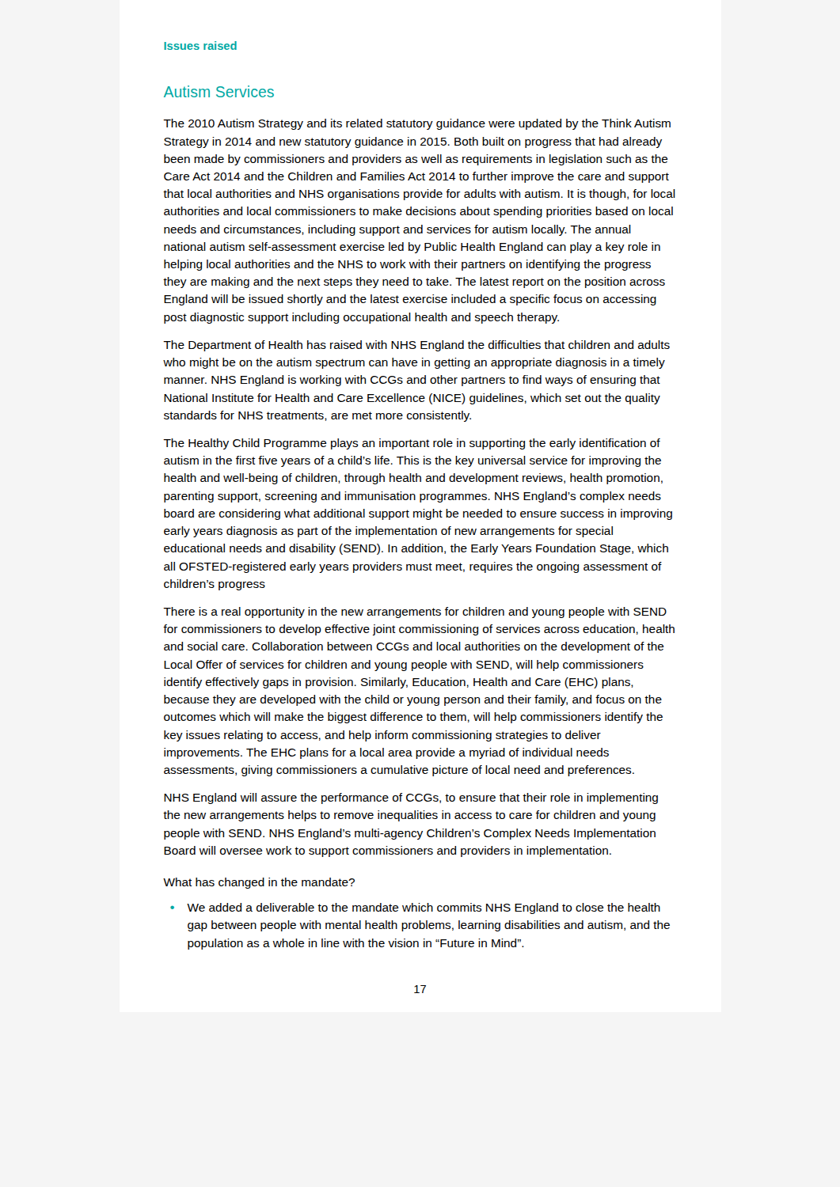Issues raised
Autism Services
The 2010 Autism Strategy and its related statutory guidance were updated by the Think Autism Strategy in 2014 and new statutory guidance in 2015. Both built on progress that had already been made by commissioners and providers as well as requirements in legislation such as the Care Act 2014 and the Children and Families Act 2014 to further improve the care and support that local authorities and NHS organisations provide for adults with autism. It is though, for local authorities and local commissioners to make decisions about spending priorities based on local needs and circumstances, including support and services for autism locally. The annual national autism self-assessment exercise led by Public Health England can play a key role in helping local authorities and the NHS to work with their partners on identifying the progress they are making and the next steps they need to take. The latest report on the position across England will be issued shortly and the latest exercise included a specific focus on accessing post diagnostic support including occupational health and speech therapy.
The Department of Health has raised with NHS England the difficulties that children and adults who might be on the autism spectrum can have in getting an appropriate diagnosis in a timely manner. NHS England is working with CCGs and other partners to find ways of ensuring that National Institute for Health and Care Excellence (NICE) guidelines, which set out the quality standards for NHS treatments, are met more consistently.
The Healthy Child Programme plays an important role in supporting the early identification of autism in the first five years of a child’s life. This is the key universal service for improving the health and well-being of children, through health and development reviews, health promotion, parenting support, screening and immunisation programmes. NHS England’s complex needs board are considering what additional support might be needed to ensure success in improving early years diagnosis as part of the implementation of new arrangements for special educational needs and disability (SEND). In addition, the Early Years Foundation Stage, which all OFSTED-registered early years providers must meet, requires the ongoing assessment of children’s progress
There is a real opportunity in the new arrangements for children and young people with SEND for commissioners to develop effective joint commissioning of services across education, health and social care. Collaboration between CCGs and local authorities on the development of the Local Offer of services for children and young people with SEND, will help commissioners identify effectively gaps in provision. Similarly, Education, Health and Care (EHC) plans, because they are developed with the child or young person and their family, and focus on the outcomes which will make the biggest difference to them, will help commissioners identify the key issues relating to access, and help inform commissioning strategies to deliver improvements. The EHC plans for a local area provide a myriad of individual needs assessments, giving commissioners a cumulative picture of local need and preferences.
NHS England will assure the performance of CCGs, to ensure that their role in implementing the new arrangements helps to remove inequalities in access to care for children and young people with SEND. NHS England’s multi-agency Children’s Complex Needs Implementation Board will oversee work to support commissioners and providers in implementation.
What has changed in the mandate?
We added a deliverable to the mandate which commits NHS England to close the health gap between people with mental health problems, learning disabilities and autism, and the population as a whole in line with the vision in “Future in Mind”.
17